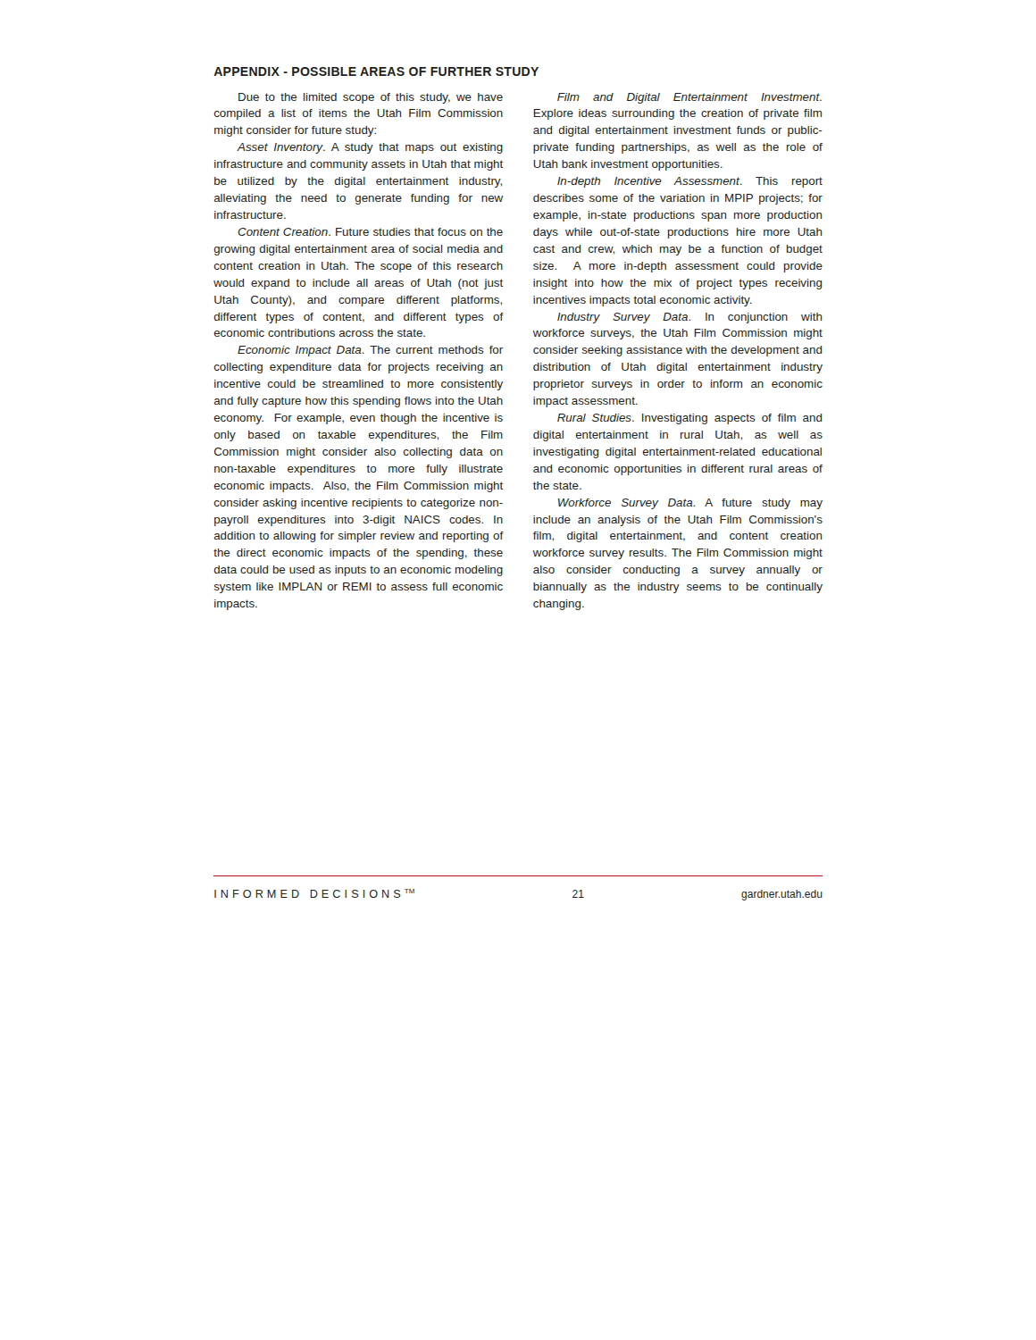Appendix - Possible Areas of Further Study
Due to the limited scope of this study, we have compiled a list of items the Utah Film Commission might consider for future study:
Asset Inventory. A study that maps out existing infrastructure and community assets in Utah that might be utilized by the digital entertainment industry, alleviating the need to generate funding for new infrastructure.
Content Creation. Future studies that focus on the growing digital entertainment area of social media and content creation in Utah. The scope of this research would expand to include all areas of Utah (not just Utah County), and compare different platforms, different types of content, and different types of economic contributions across the state.
Economic Impact Data. The current methods for collecting expenditure data for projects receiving an incentive could be streamlined to more consistently and fully capture how this spending flows into the Utah economy. For example, even though the incentive is only based on taxable expenditures, the Film Commission might consider also collecting data on non-taxable expenditures to more fully illustrate economic impacts. Also, the Film Commission might consider asking incentive recipients to categorize non-payroll expenditures into 3-digit NAICS codes. In addition to allowing for simpler review and reporting of the direct economic impacts of the spending, these data could be used as inputs to an economic modeling system like IMPLAN or REMI to assess full economic impacts.
Film and Digital Entertainment Investment. Explore ideas surrounding the creation of private film and digital entertainment investment funds or public-private funding partnerships, as well as the role of Utah bank investment opportunities.
In-depth Incentive Assessment. This report describes some of the variation in MPIP projects; for example, in-state productions span more production days while out-of-state productions hire more Utah cast and crew, which may be a function of budget size. A more in-depth assessment could provide insight into how the mix of project types receiving incentives impacts total economic activity.
Industry Survey Data. In conjunction with workforce surveys, the Utah Film Commission might consider seeking assistance with the development and distribution of Utah digital entertainment industry proprietor surveys in order to inform an economic impact assessment.
Rural Studies. Investigating aspects of film and digital entertainment in rural Utah, as well as investigating digital entertainment-related educational and economic opportunities in different rural areas of the state.
Workforce Survey Data. A future study may include an analysis of the Utah Film Commission's film, digital entertainment, and content creation workforce survey results. The Film Commission might also consider conducting a survey annually or biannually as the industry seems to be continually changing.
INFORMED DECISIONSTM 21 gardner.utah.edu